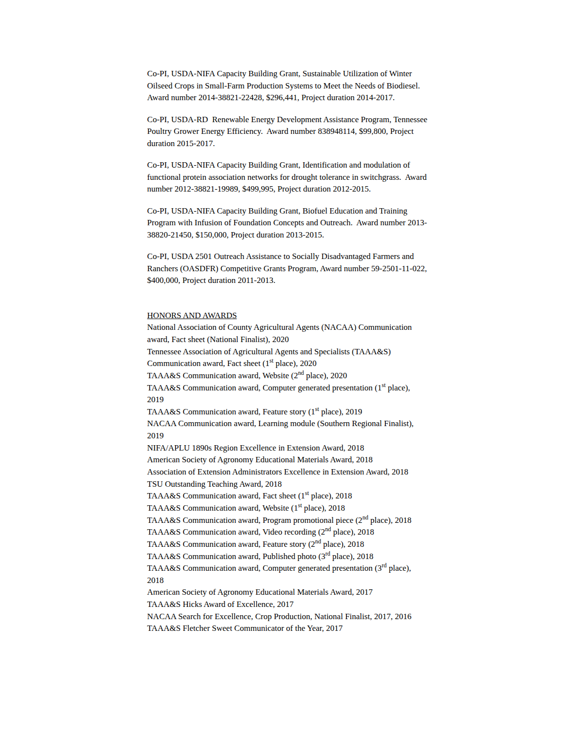Co-PI, USDA-NIFA Capacity Building Grant, Sustainable Utilization of Winter Oilseed Crops in Small-Farm Production Systems to Meet the Needs of Biodiesel. Award number 2014-38821-22428, $296,441, Project duration 2014-2017.
Co-PI, USDA-RD Renewable Energy Development Assistance Program, Tennessee Poultry Grower Energy Efficiency. Award number 838948114, $99,800, Project duration 2015-2017.
Co-PI, USDA-NIFA Capacity Building Grant, Identification and modulation of functional protein association networks for drought tolerance in switchgrass. Award number 2012-38821-19989, $499,995, Project duration 2012-2015.
Co-PI, USDA-NIFA Capacity Building Grant, Biofuel Education and Training Program with Infusion of Foundation Concepts and Outreach. Award number 2013-38820-21450, $150,000, Project duration 2013-2015.
Co-PI, USDA 2501 Outreach Assistance to Socially Disadvantaged Farmers and Ranchers (OASDFR) Competitive Grants Program, Award number 59-2501-11-022, $400,000, Project duration 2011-2013.
HONORS AND AWARDS
National Association of County Agricultural Agents (NACAA) Communication award, Fact sheet (National Finalist), 2020
Tennessee Association of Agricultural Agents and Specialists (TAAA&S) Communication award, Fact sheet (1st place), 2020
TAAA&S Communication award, Website (2nd place), 2020
TAAA&S Communication award, Computer generated presentation (1st place), 2019
TAAA&S Communication award, Feature story (1st place), 2019
NACAA Communication award, Learning module (Southern Regional Finalist), 2019
NIFA/APLU 1890s Region Excellence in Extension Award, 2018
American Society of Agronomy Educational Materials Award, 2018
Association of Extension Administrators Excellence in Extension Award, 2018
TSU Outstanding Teaching Award, 2018
TAAA&S Communication award, Fact sheet (1st place), 2018
TAAA&S Communication award, Website (1st place), 2018
TAAA&S Communication award, Program promotional piece (2nd place), 2018
TAAA&S Communication award, Video recording (2nd place), 2018
TAAA&S Communication award, Feature story (2nd place), 2018
TAAA&S Communication award, Published photo (3rd place), 2018
TAAA&S Communication award, Computer generated presentation (3rd place), 2018
American Society of Agronomy Educational Materials Award, 2017
TAAA&S Hicks Award of Excellence, 2017
NACAA Search for Excellence, Crop Production, National Finalist, 2017, 2016
TAAA&S Fletcher Sweet Communicator of the Year, 2017